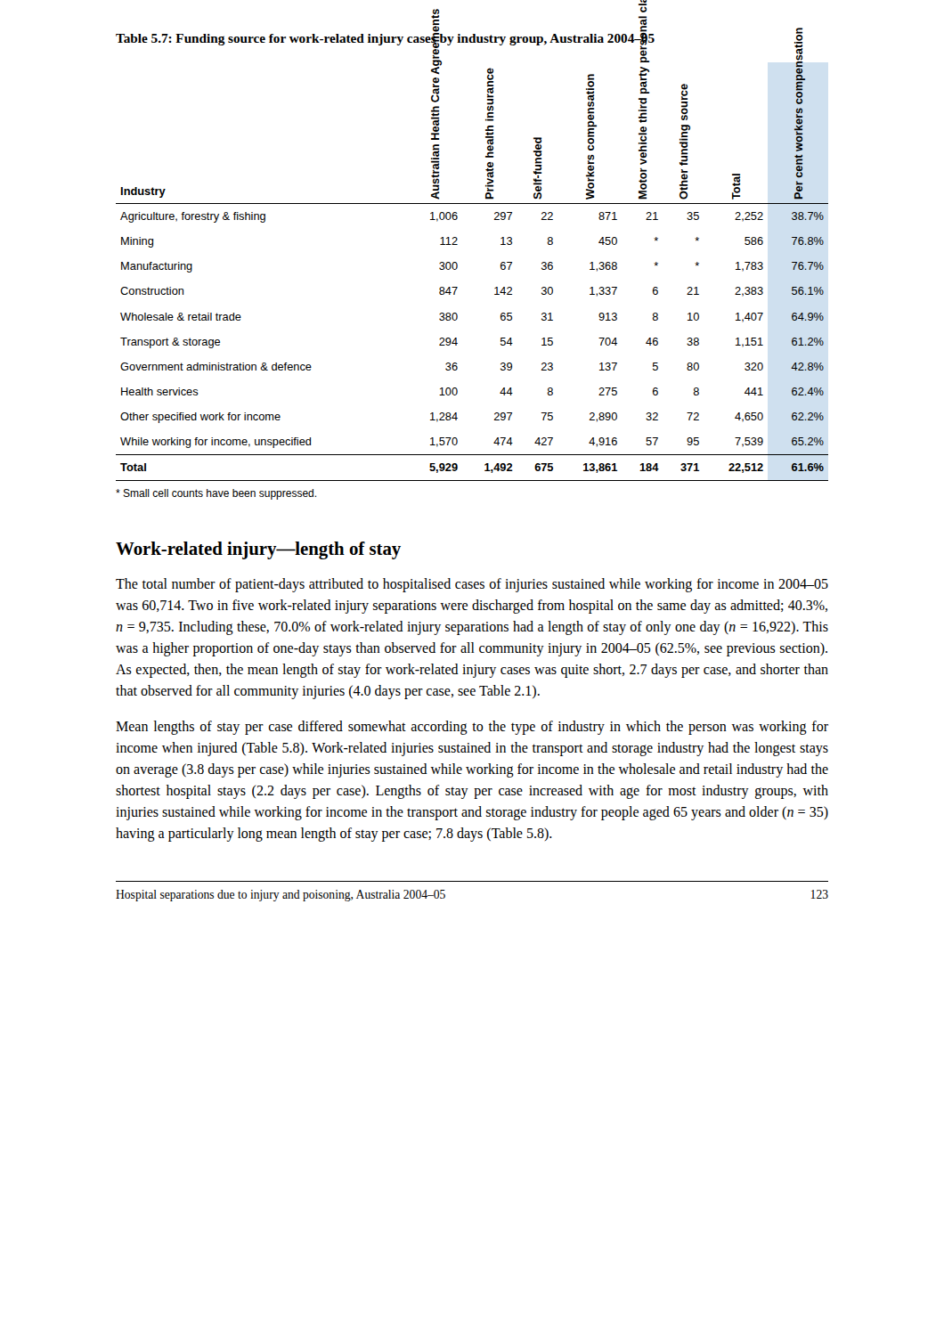Table 5.7: Funding source for work-related injury cases by industry group, Australia 2004–05
| Industry | Australian Health Care Agreements | Private health insurance | Self-funded | Workers compensation | Motor vehicle third party personal claim | Other funding source | Total | Per cent workers compensation |
| --- | --- | --- | --- | --- | --- | --- | --- | --- |
| Agriculture, forestry & fishing | 1,006 | 297 | 22 | 871 | 21 | 35 | 2,252 | 38.7% |
| Mining | 112 | 13 | 8 | 450 | * | * | 586 | 76.8% |
| Manufacturing | 300 | 67 | 36 | 1,368 | * | * | 1,783 | 76.7% |
| Construction | 847 | 142 | 30 | 1,337 | 6 | 21 | 2,383 | 56.1% |
| Wholesale & retail trade | 380 | 65 | 31 | 913 | 8 | 10 | 1,407 | 64.9% |
| Transport & storage | 294 | 54 | 15 | 704 | 46 | 38 | 1,151 | 61.2% |
| Government administration & defence | 36 | 39 | 23 | 137 | 5 | 80 | 320 | 42.8% |
| Health services | 100 | 44 | 8 | 275 | 6 | 8 | 441 | 62.4% |
| Other specified work for income | 1,284 | 297 | 75 | 2,890 | 32 | 72 | 4,650 | 62.2% |
| While working for income, unspecified | 1,570 | 474 | 427 | 4,916 | 57 | 95 | 7,539 | 65.2% |
| Total | 5,929 | 1,492 | 675 | 13,861 | 184 | 371 | 22,512 | 61.6% |
* Small cell counts have been suppressed.
Work-related injury—length of stay
The total number of patient-days attributed to hospitalised cases of injuries sustained while working for income in 2004–05 was 60,714. Two in five work-related injury separations were discharged from hospital on the same day as admitted; 40.3%, n = 9,735. Including these, 70.0% of work-related injury separations had a length of stay of only one day (n = 16,922). This was a higher proportion of one-day stays than observed for all community injury in 2004–05 (62.5%, see previous section). As expected, then, the mean length of stay for work-related injury cases was quite short, 2.7 days per case, and shorter than that observed for all community injuries (4.0 days per case, see Table 2.1).
Mean lengths of stay per case differed somewhat according to the type of industry in which the person was working for income when injured (Table 5.8). Work-related injuries sustained in the transport and storage industry had the longest stays on average (3.8 days per case) while injuries sustained while working for income in the wholesale and retail industry had the shortest hospital stays (2.2 days per case). Lengths of stay per case increased with age for most industry groups, with injuries sustained while working for income in the transport and storage industry for people aged 65 years and older (n = 35) having a particularly long mean length of stay per case; 7.8 days (Table 5.8).
Hospital separations due to injury and poisoning, Australia 2004–05 123